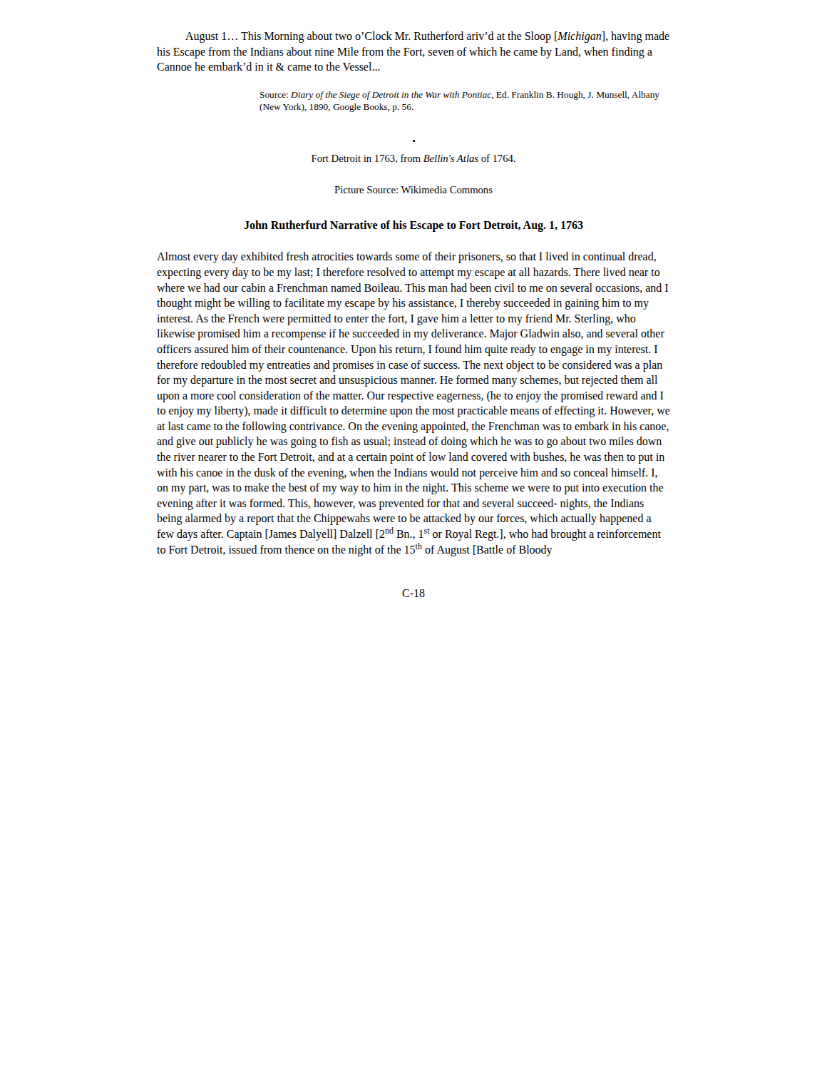August 1… This Morning about two o’Clock Mr. Rutherford ariv’d at the Sloop [Michigan], having made his Escape from the Indians about nine Mile from the Fort, seven of which he came by Land, when finding a Cannoe he embark’d in it & came to the Vessel...
Source: Diary of the Siege of Detroit in the War with Pontiac, Ed. Franklin B. Hough, J. Munsell, Albany (New York), 1890, Google Books, p. 56.
Fort Detroit in 1763, from Bellin's Atlas of 1764.
Picture Source: Wikimedia Commons
John Rutherfurd Narrative of his Escape to Fort Detroit, Aug. 1, 1763
Almost every day exhibited fresh atrocities towards some of their prisoners, so that I lived in continual dread, expecting every day to be my last; I therefore resolved to attempt my escape at all hazards. There lived near to where we had our cabin a Frenchman named Boileau. This man had been civil to me on several occasions, and I thought might be willing to facilitate my escape by his assistance, I thereby succeeded in gaining him to my interest. As the French were permitted to enter the fort, I gave him a letter to my friend Mr. Sterling, who likewise promised him a recompense if he succeeded in my deliverance. Major Gladwin also, and several other officers assured him of their countenance. Upon his return, I found him quite ready to engage in my interest. I therefore redoubled my entreaties and promises in case of success. The next object to be considered was a plan for my departure in the most secret and unsuspicious manner. He formed many schemes, but rejected them all upon a more cool consideration of the matter. Our respective eagerness, (he to enjoy the promised reward and I to enjoy my liberty), made it difficult to determine upon the most practicable means of effecting it. However, we at last came to the following contrivance. On the evening appointed, the Frenchman was to embark in his canoe, and give out publicly he was going to fish as usual; instead of doing which he was to go about two miles down the river nearer to the Fort Detroit, and at a certain point of low land covered with bushes, he was then to put in with his canoe in the dusk of the evening, when the Indians would not perceive him and so conceal himself. I, on my part, was to make the best of my way to him in the night. This scheme we were to put into execution the evening after it was formed. This, however, was prevented for that and several succeed- nights, the Indians being alarmed by a report that the Chippewahs were to be attacked by our forces, which actually happened a few days after. Captain [James Dalyell] Dalzell [2nd Bn., 1st or Royal Regt.], who had brought a reinforcement to Fort Detroit, issued from thence on the night of the 15th of August [Battle of Bloody
C-18